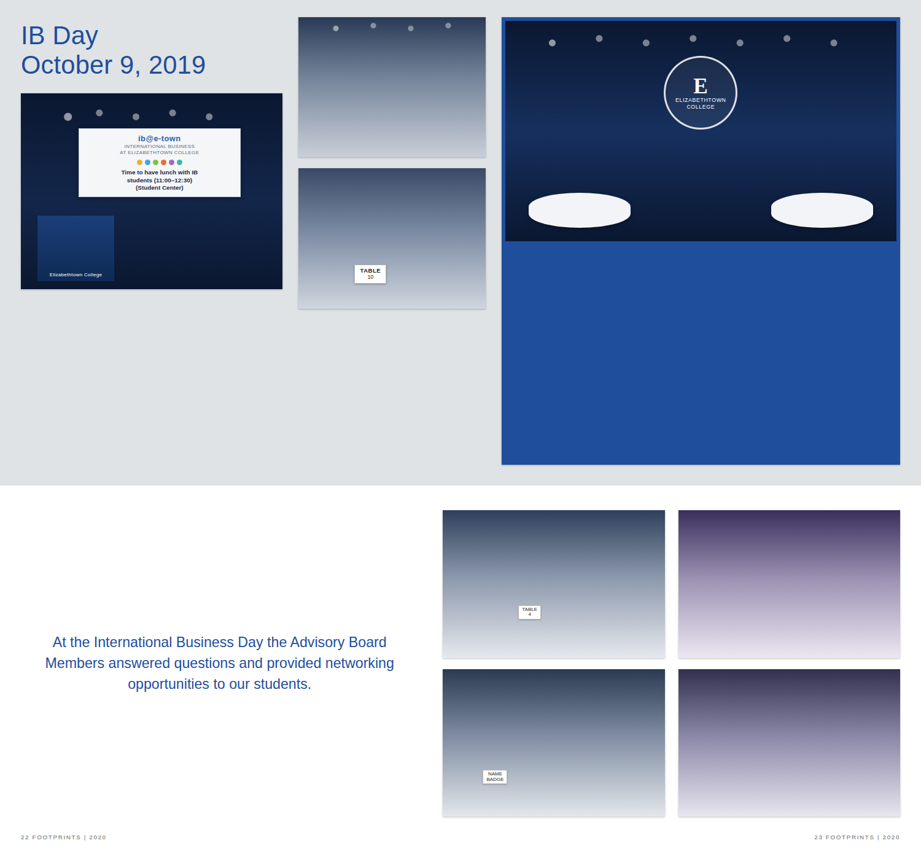IB Day
October 9, 2019
ib@e-town
INTERNATIONAL BUSINESS
AT ELIZABETHTOWN COLLEGE
Time to have lunch with IB
students (11:00–12:30)
(Student Center)
Elizabethtown College
TABLE10
E ELIZABETHTOWN
COLLEGE
At the International Business Day the Advisory Board Members answered questions and provided networking opportunities to our students.
TABLE
4
NAME
BADGE
22 Footprints | 2020 23 Footprints | 2020